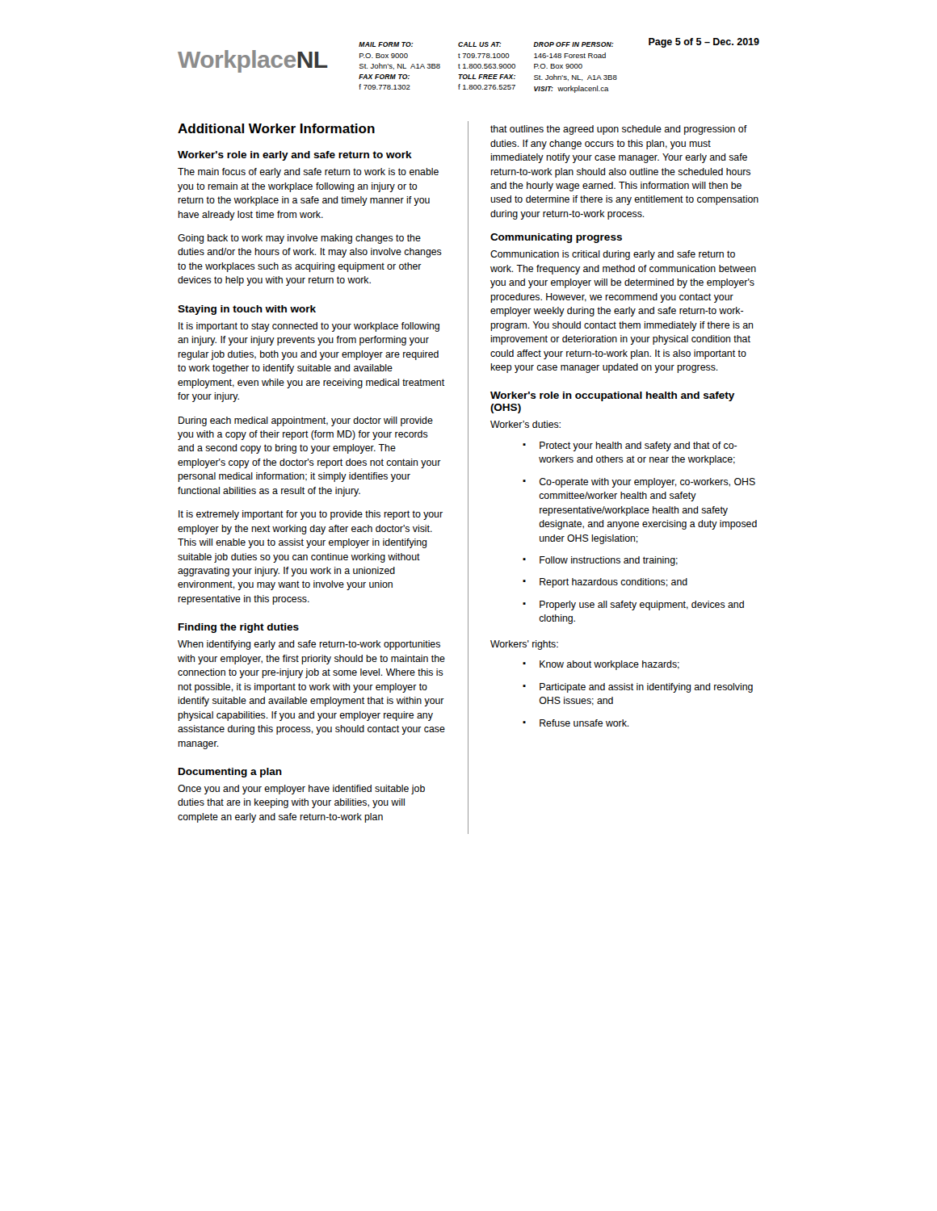Workplace NL
MAIL FORM TO:
P.O. Box 9000
St. John’s, NL A1A 3B8
FAX FORM TO:
f 709.778.1302
CALL US AT:
t 709.778.1000
t 1.800.563.9000
TOLL FREE FAX:
f 1.800.276.5257
DROP OFF IN PERSON:
146-148 Forest Road
P.O. Box 9000
St. John's, NL, A1A 3B8
VISIT: workplacenl.ca
Page 5 of 5 – Dec. 2019
Additional Worker Information
Worker's role in early and safe return to work
The main focus of early and safe return to work is to enable you to remain at the workplace following an injury or to return to the workplace in a safe and timely manner if you have already lost time from work.
Going back to work may involve making changes to the duties and/or the hours of work. It may also involve changes to the workplaces such as acquiring equipment or other devices to help you with your return to work.
Staying in touch with work
It is important to stay connected to your workplace following an injury. If your injury prevents you from performing your regular job duties, both you and your employer are required to work together to identify suitable and available employment, even while you are receiving medical treatment for your injury.
During each medical appointment, your doctor will provide you with a copy of their report (form MD) for your records and a second copy to bring to your employer. The employer's copy of the doctor's report does not contain your personal medical information; it simply identifies your functional abilities as a result of the injury.
It is extremely important for you to provide this report to your employer by the next working day after each doctor's visit. This will enable you to assist your employer in identifying suitable job duties so you can continue working without aggravating your injury. If you work in a unionized environment, you may want to involve your union representative in this process.
Finding the right duties
When identifying early and safe return-to-work opportunities with your employer, the first priority should be to maintain the connection to your pre-injury job at some level. Where this is not possible, it is important to work with your employer to identify suitable and available employment that is within your physical capabilities. If you and your employer require any assistance during this process, you should contact your case manager.
Documenting a plan
Once you and your employer have identified suitable job duties that are in keeping with your abilities, you will complete an early and safe return-to-work plan
that outlines the agreed upon schedule and progression of duties. If any change occurs to this plan, you must immediately notify your case manager. Your early and safe return-to-work plan should also outline the scheduled hours and the hourly wage earned. This information will then be used to determine if there is any entitlement to compensation during your return-to-work process.
Communicating progress
Communication is critical during early and safe return to work. The frequency and method of communication between you and your employer will be determined by the employer's procedures. However, we recommend you contact your employer weekly during the early and safe return-to work-program. You should contact them immediately if there is an improvement or deterioration in your physical condition that could affect your return-to-work plan. It is also important to keep your case manager updated on your progress.
Worker's role in occupational health and safety (OHS)
Worker’s duties:
Protect your health and safety and that of co-workers and others at or near the workplace;
Co-operate with your employer, co-workers, OHS committee/worker health and safety representative/workplace health and safety designate, and anyone exercising a duty imposed under OHS legislation;
Follow instructions and training;
Report hazardous conditions; and
Properly use all safety equipment, devices and clothing.
Workers' rights:
Know about workplace hazards;
Participate and assist in identifying and resolving OHS issues; and
Refuse unsafe work.